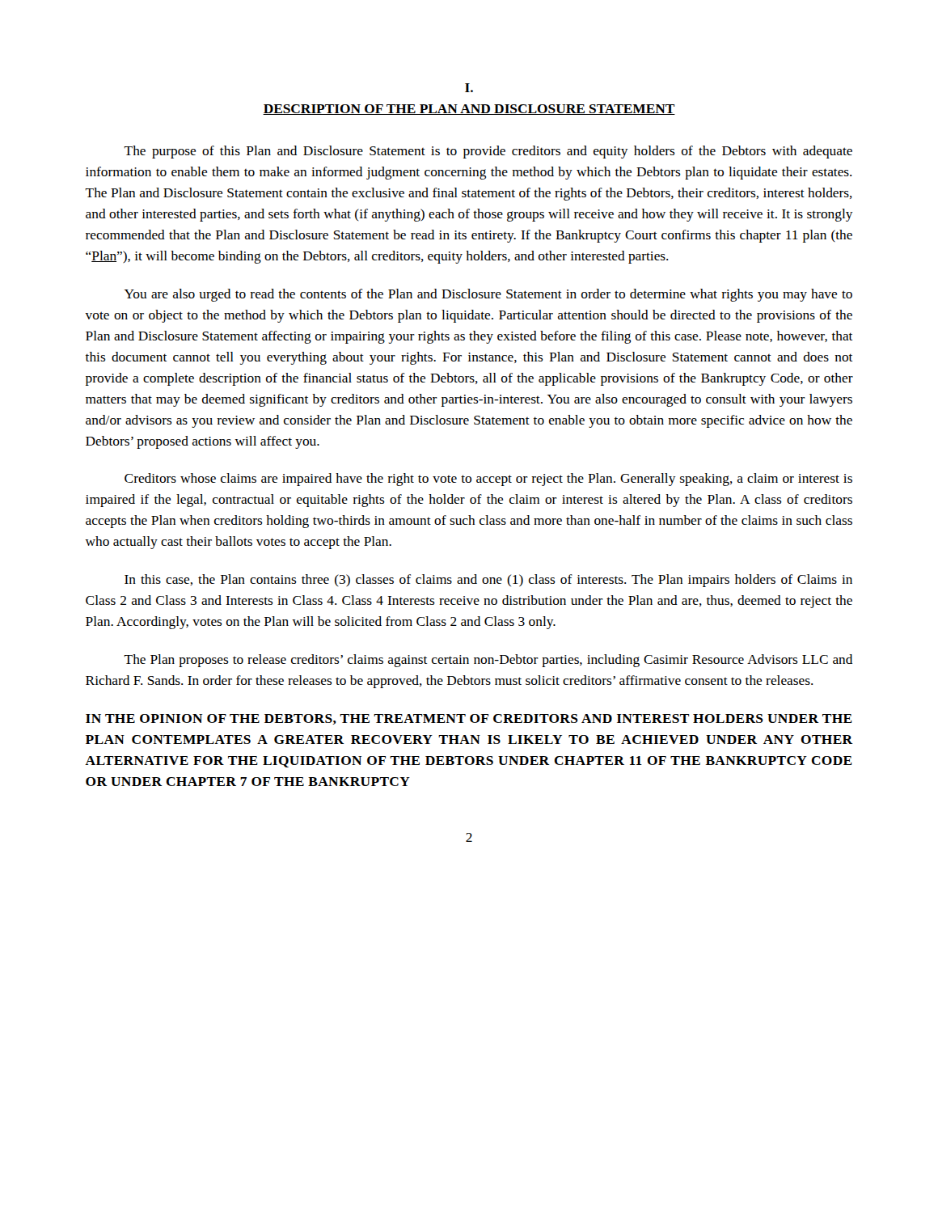I. DESCRIPTION OF THE PLAN AND DISCLOSURE STATEMENT
The purpose of this Plan and Disclosure Statement is to provide creditors and equity holders of the Debtors with adequate information to enable them to make an informed judgment concerning the method by which the Debtors plan to liquidate their estates. The Plan and Disclosure Statement contain the exclusive and final statement of the rights of the Debtors, their creditors, interest holders, and other interested parties, and sets forth what (if anything) each of those groups will receive and how they will receive it. It is strongly recommended that the Plan and Disclosure Statement be read in its entirety. If the Bankruptcy Court confirms this chapter 11 plan (the “Plan”), it will become binding on the Debtors, all creditors, equity holders, and other interested parties.
You are also urged to read the contents of the Plan and Disclosure Statement in order to determine what rights you may have to vote on or object to the method by which the Debtors plan to liquidate. Particular attention should be directed to the provisions of the Plan and Disclosure Statement affecting or impairing your rights as they existed before the filing of this case. Please note, however, that this document cannot tell you everything about your rights. For instance, this Plan and Disclosure Statement cannot and does not provide a complete description of the financial status of the Debtors, all of the applicable provisions of the Bankruptcy Code, or other matters that may be deemed significant by creditors and other parties-in-interest. You are also encouraged to consult with your lawyers and/or advisors as you review and consider the Plan and Disclosure Statement to enable you to obtain more specific advice on how the Debtors’ proposed actions will affect you.
Creditors whose claims are impaired have the right to vote to accept or reject the Plan. Generally speaking, a claim or interest is impaired if the legal, contractual or equitable rights of the holder of the claim or interest is altered by the Plan. A class of creditors accepts the Plan when creditors holding two-thirds in amount of such class and more than one-half in number of the claims in such class who actually cast their ballots votes to accept the Plan.
In this case, the Plan contains three (3) classes of claims and one (1) class of interests. The Plan impairs holders of Claims in Class 2 and Class 3 and Interests in Class 4. Class 4 Interests receive no distribution under the Plan and are, thus, deemed to reject the Plan. Accordingly, votes on the Plan will be solicited from Class 2 and Class 3 only.
The Plan proposes to release creditors’ claims against certain non-Debtor parties, including Casimir Resource Advisors LLC and Richard F. Sands. In order for these releases to be approved, the Debtors must solicit creditors’ affirmative consent to the releases.
In the opinion of the Debtors, the treatment of creditors and interest holders under the Plan contemplates a greater recovery than is likely to be achieved under any other alternative for the liquidation of the Debtors under chapter 11 of the Bankruptcy Code or under chapter 7 of the Bankruptcy
2